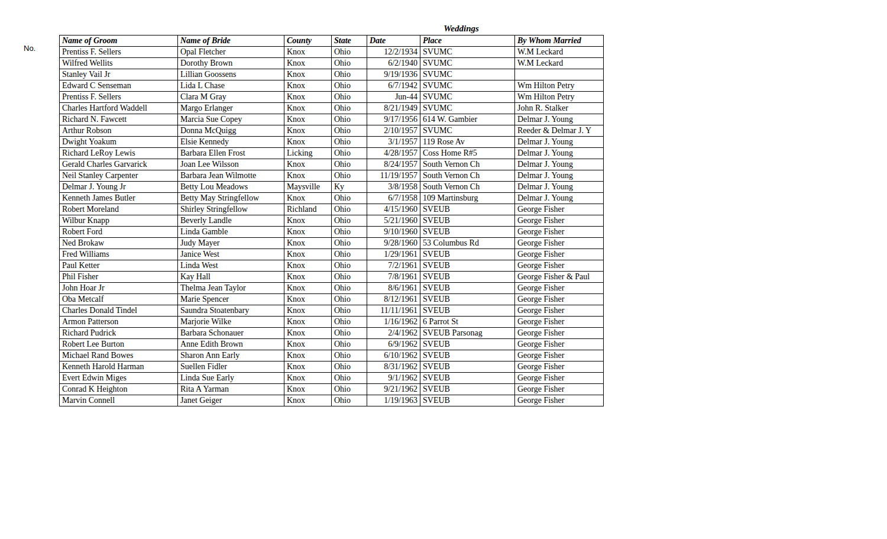No.
Weddings
| Name of Groom | Name of Bride | County | State | Date | Place | By Whom Married |
| --- | --- | --- | --- | --- | --- | --- |
| Prentiss F. Sellers | Opal Fletcher | Knox | Ohio | 12/2/1934 | SVUMC | W.M Leckard |
| Wilfred Wellits | Dorothy Brown | Knox | Ohio | 6/2/1940 | SVUMC | W.M Leckard |
| Stanley Vail Jr | Lillian Goossens | Knox | Ohio | 9/19/1936 | SVUMC | |
| Edward C Senseman | Lida L Chase | Knox | Ohio | 6/7/1942 | SVUMC | Wm Hilton Petry |
| Prentiss F. Sellers | Clara M Gray | Knox | Ohio | Jun-44 | SVUMC | Wm Hilton Petry |
| Charles Hartford Waddell | Margo Erlanger | Knox | Ohio | 8/21/1949 | SVUMC | John R. Stalker |
| Richard N. Fawcett | Marcia Sue Copey | Knox | Ohio | 9/17/1956 | 614 W. Gambier | Delmar J. Young |
| Arthur Robson | Donna McQuigg | Knox | Ohio | 2/10/1957 | SVUMC | Reeder & Delmar J. Y |
| Dwight Yoakum | Elsie Kennedy | Knox | Ohio | 3/1/1957 | 119 Rose Av | Delmar J. Young |
| Richard LeRoy Lewis | Barbara Ellen Frost | Licking | Ohio | 4/28/1957 | Coss Home R#5 | Delmar J. Young |
| Gerald Charles Garvarick | Joan Lee Wilsson | Knox | Ohio | 8/24/1957 | South Vernon Ch | Delmar J. Young |
| Neil Stanley Carpenter | Barbara Jean Wilmotte | Knox | Ohio | 11/19/1957 | South Vernon Ch | Delmar J. Young |
| Delmar J. Young Jr | Betty Lou Meadows | Maysville | Ky | 3/8/1958 | South Vernon Ch | Delmar J. Young |
| Kenneth James Butler | Betty May Stringfellow | Knox | Ohio | 6/7/1958 | 109 Martinsburg | Delmar J. Young |
| Robert Moreland | Shirley Stringfellow | Richland | Ohio | 4/15/1960 | SVEUB | George Fisher |
| Wilbur Knapp | Beverly Landle | Knox | Ohio | 5/21/1960 | SVEUB | George Fisher |
| Robert Ford | Linda Gamble | Knox | Ohio | 9/10/1960 | SVEUB | George Fisher |
| Ned Brokaw | Judy Mayer | Knox | Ohio | 9/28/1960 | 53 Columbus Rd | George Fisher |
| Fred Williams | Janice West | Knox | Ohio | 1/29/1961 | SVEUB | George Fisher |
| Paul Ketter | Linda West | Knox | Ohio | 7/2/1961 | SVEUB | George Fisher |
| Phil Fisher | Kay Hall | Knox | Ohio | 7/8/1961 | SVEUB | George Fisher & Paul |
| John Hoar Jr | Thelma Jean Taylor | Knox | Ohio | 8/6/1961 | SVEUB | George Fisher |
| Oba Metcalf | Marie Spencer | Knox | Ohio | 8/12/1961 | SVEUB | George Fisher |
| Charles Donald Tindel | Saundra Stoatenbary | Knox | Ohio | 11/11/1961 | SVEUB | George Fisher |
| Armon Patterson | Marjorie Wilke | Knox | Ohio | 1/16/1962 | 6 Parrot St | George Fisher |
| Richard Pudrick | Barbara Schonauer | Knox | Ohio | 2/4/1962 | SVEUB Parsonag | George Fisher |
| Robert Lee Burton | Anne Edith Brown | Knox | Ohio | 6/9/1962 | SVEUB | George Fisher |
| Michael Rand Bowes | Sharon Ann Early | Knox | Ohio | 6/10/1962 | SVEUB | George Fisher |
| Kenneth Harold Harman | Suellen Fidler | Knox | Ohio | 8/31/1962 | SVEUB | George Fisher |
| Evert Edwin Miges | Linda Sue Early | Knox | Ohio | 9/1/1962 | SVEUB | George Fisher |
| Conrad K Heighton | Rita A Yarman | Knox | Ohio | 9/21/1962 | SVEUB | George Fisher |
| Marvin Connell | Janet Geiger | Knox | Ohio | 1/19/1963 | SVEUB | George Fisher |